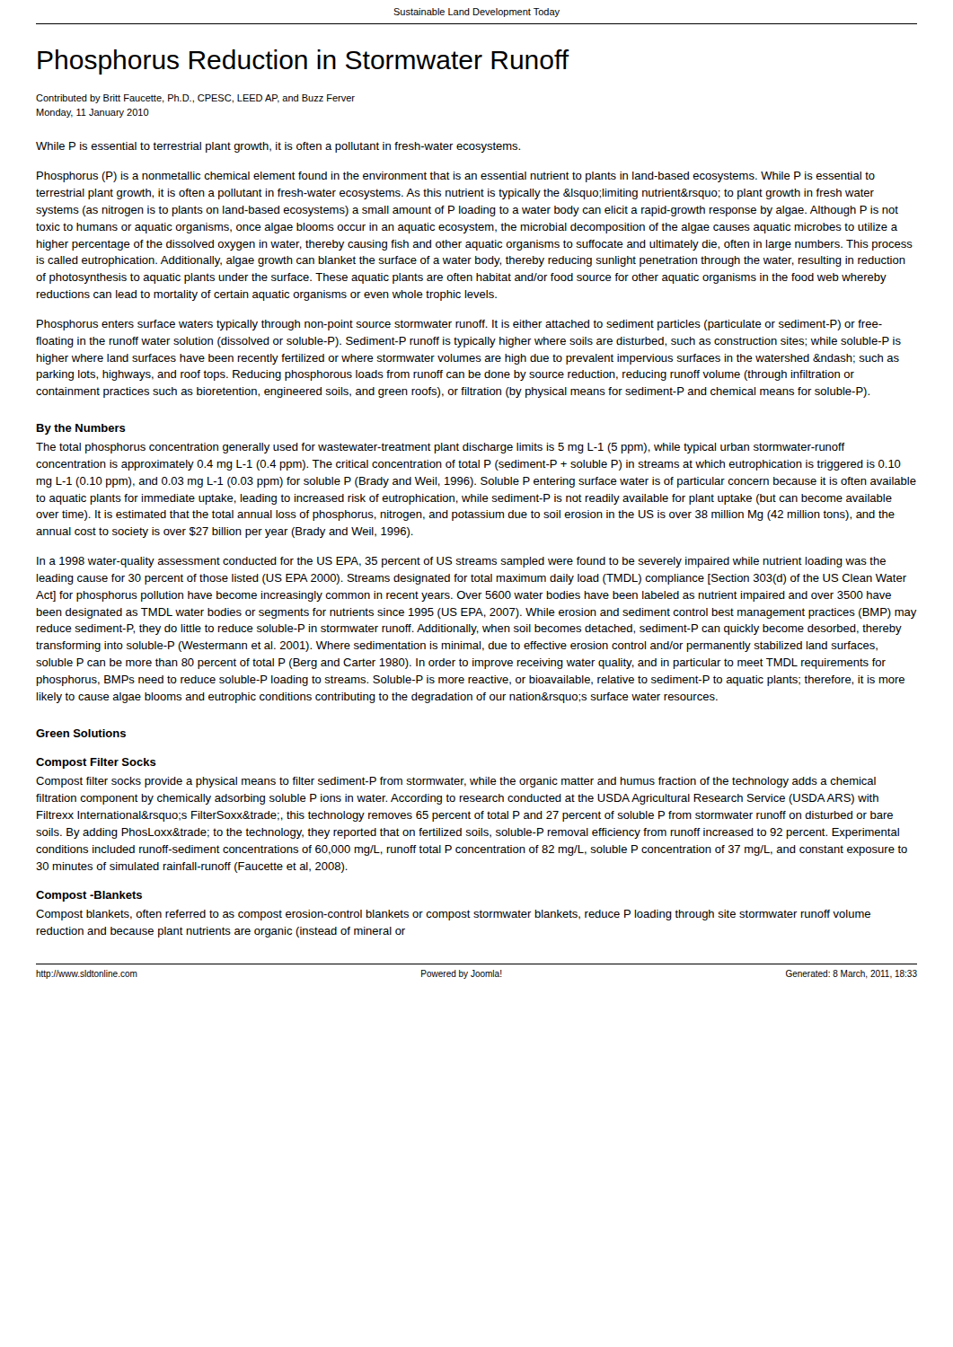Sustainable Land Development Today
Phosphorus Reduction in Stormwater Runoff
Contributed by Britt Faucette, Ph.D., CPESC, LEED AP, and Buzz Ferver Monday, 11 January 2010
While P is essential to terrestrial plant growth, it is often a pollutant in fresh-water ecosystems.
Phosphorus (P) is a nonmetallic chemical element found in the environment that is an essential nutrient to plants in land-based ecosystems. While P is essential to terrestrial plant growth, it is often a pollutant in fresh-water ecosystems. As this nutrient is typically the &lsquo;limiting nutrient&rsquo; to plant growth in fresh water systems (as nitrogen is to plants on land-based ecosystems) a small amount of P loading to a water body can elicit a rapid-growth response by algae. Although P is not toxic to humans or aquatic organisms, once algae blooms occur in an aquatic ecosystem, the microbial decomposition of the algae causes aquatic microbes to utilize a higher percentage of the dissolved oxygen in water, thereby causing fish and other aquatic organisms to suffocate and ultimately die, often in large numbers. This process is called eutrophication. Additionally, algae growth can blanket the surface of a water body, thereby reducing sunlight penetration through the water, resulting in reduction of photosynthesis to aquatic plants under the surface. These aquatic plants are often habitat and/or food source for other aquatic organisms in the food web whereby reductions can lead to mortality of certain aquatic organisms or even whole trophic levels.
Phosphorus enters surface waters typically through non-point source stormwater runoff. It is either attached to sediment particles (particulate or sediment-P) or free-floating in the runoff water solution (dissolved or soluble-P). Sediment-P runoff is typically higher where soils are disturbed, such as construction sites; while soluble-P is higher where land surfaces have been recently fertilized or where stormwater volumes are high due to prevalent impervious surfaces in the watershed &ndash; such as parking lots, highways, and roof tops. Reducing phosphorous loads from runoff can be done by source reduction, reducing runoff volume (through infiltration or containment practices such as bioretention, engineered soils, and green roofs), or filtration (by physical means for sediment-P and chemical means for soluble-P).
By the Numbers
The total phosphorus concentration generally used for wastewater-treatment plant discharge limits is 5 mg L-1 (5 ppm), while typical urban stormwater-runoff concentration is approximately 0.4 mg L-1 (0.4 ppm). The critical concentration of total P (sediment-P + soluble P) in streams at which eutrophication is triggered is 0.10 mg L-1 (0.10 ppm), and 0.03 mg L-1 (0.03 ppm) for soluble P (Brady and Weil, 1996). Soluble P entering surface water is of particular concern because it is often available to aquatic plants for immediate uptake, leading to increased risk of eutrophication, while sediment-P is not readily available for plant uptake (but can become available over time). It is estimated that the total annual loss of phosphorus, nitrogen, and potassium due to soil erosion in the US is over 38 million Mg (42 million tons), and the annual cost to society is over $27 billion per year (Brady and Weil, 1996).
In a 1998 water-quality assessment conducted for the US EPA, 35 percent of US streams sampled were found to be severely impaired while nutrient loading was the leading cause for 30 percent of those listed (US EPA 2000). Streams designated for total maximum daily load (TMDL) compliance [Section 303(d) of the US Clean Water Act] for phosphorus pollution have become increasingly common in recent years. Over 5600 water bodies have been labeled as nutrient impaired and over 3500 have been designated as TMDL water bodies or segments for nutrients since 1995 (US EPA, 2007). While erosion and sediment control best management practices (BMP) may reduce sediment-P, they do little to reduce soluble-P in stormwater runoff. Additionally, when soil becomes detached, sediment-P can quickly become desorbed, thereby transforming into soluble-P (Westermann et al. 2001). Where sedimentation is minimal, due to effective erosion control and/or permanently stabilized land surfaces, soluble P can be more than 80 percent of total P (Berg and Carter 1980). In order to improve receiving water quality, and in particular to meet TMDL requirements for phosphorus, BMPs need to reduce soluble-P loading to streams. Soluble-P is more reactive, or bioavailable, relative to sediment-P to aquatic plants; therefore, it is more likely to cause algae blooms and eutrophic conditions contributing to the degradation of our nation&rsquo;s surface water resources.
Green Solutions
Compost Filter Socks
Compost filter socks provide a physical means to filter sediment-P from stormwater, while the organic matter and humus fraction of the technology adds a chemical filtration component by chemically adsorbing soluble P ions in water. According to research conducted at the USDA Agricultural Research Service (USDA ARS) with Filtrexx International&rsquo;s FilterSoxx&trade;, this technology removes 65 percent of total P and 27 percent of soluble P from stormwater runoff on disturbed or bare soils. By adding PhosLoxx&trade; to the technology, they reported that on fertilized soils, soluble-P removal efficiency from runoff increased to 92 percent. Experimental conditions included runoff-sediment concentrations of 60,000 mg/L, runoff total P concentration of 82 mg/L, soluble P concentration of 37 mg/L, and constant exposure to 30 minutes of simulated rainfall-runoff (Faucette et al, 2008).
Compost -Blankets
Compost blankets, often referred to as compost erosion-control blankets or compost stormwater blankets, reduce P loading through site stormwater runoff volume reduction and because plant nutrients are organic (instead of mineral or
http://www.sldtonline.com Powered by Joomla! Generated: 8 March, 2011, 18:33